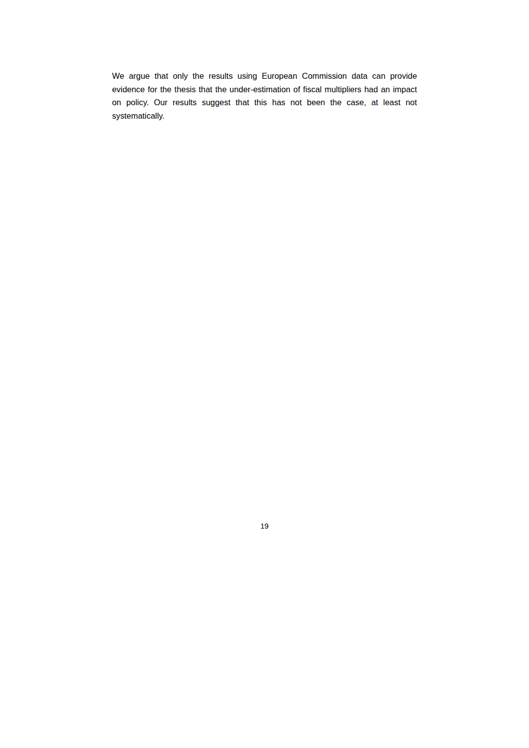We argue that only the results using European Commission data can provide evidence for the thesis that the under-estimation of fiscal multipliers had an impact on policy. Our results suggest that this has not been the case, at least not systematically.
19